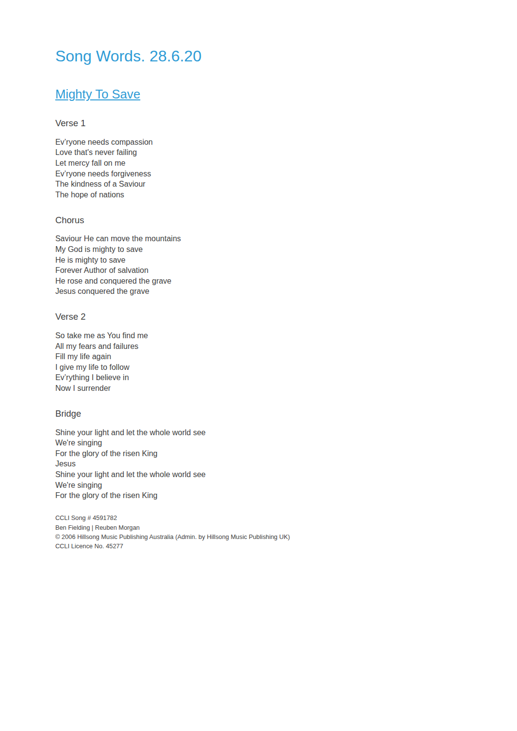Song Words. 28.6.20
Mighty To Save
Verse 1
Ev’ryone needs compassion
Love that's never failing
Let mercy fall on me
Ev’ryone needs forgiveness
The kindness of a Saviour
The hope of nations
Chorus
Saviour He can move the mountains
My God is mighty to save
He is mighty to save
Forever Author of salvation
He rose and conquered the grave
Jesus conquered the grave
Verse 2
So take me as You find me
All my fears and failures
Fill my life again
I give my life to follow
Ev’rything I believe in
Now I surrender
Bridge
Shine your light and let the whole world see
We're singing
For the glory of the risen King
Jesus
Shine your light and let the whole world see
We're singing
For the glory of the risen King
CCLI Song # 4591782
Ben Fielding | Reuben Morgan
© 2006 Hillsong Music Publishing Australia (Admin. by Hillsong Music Publishing UK)
CCLI Licence No. 45277